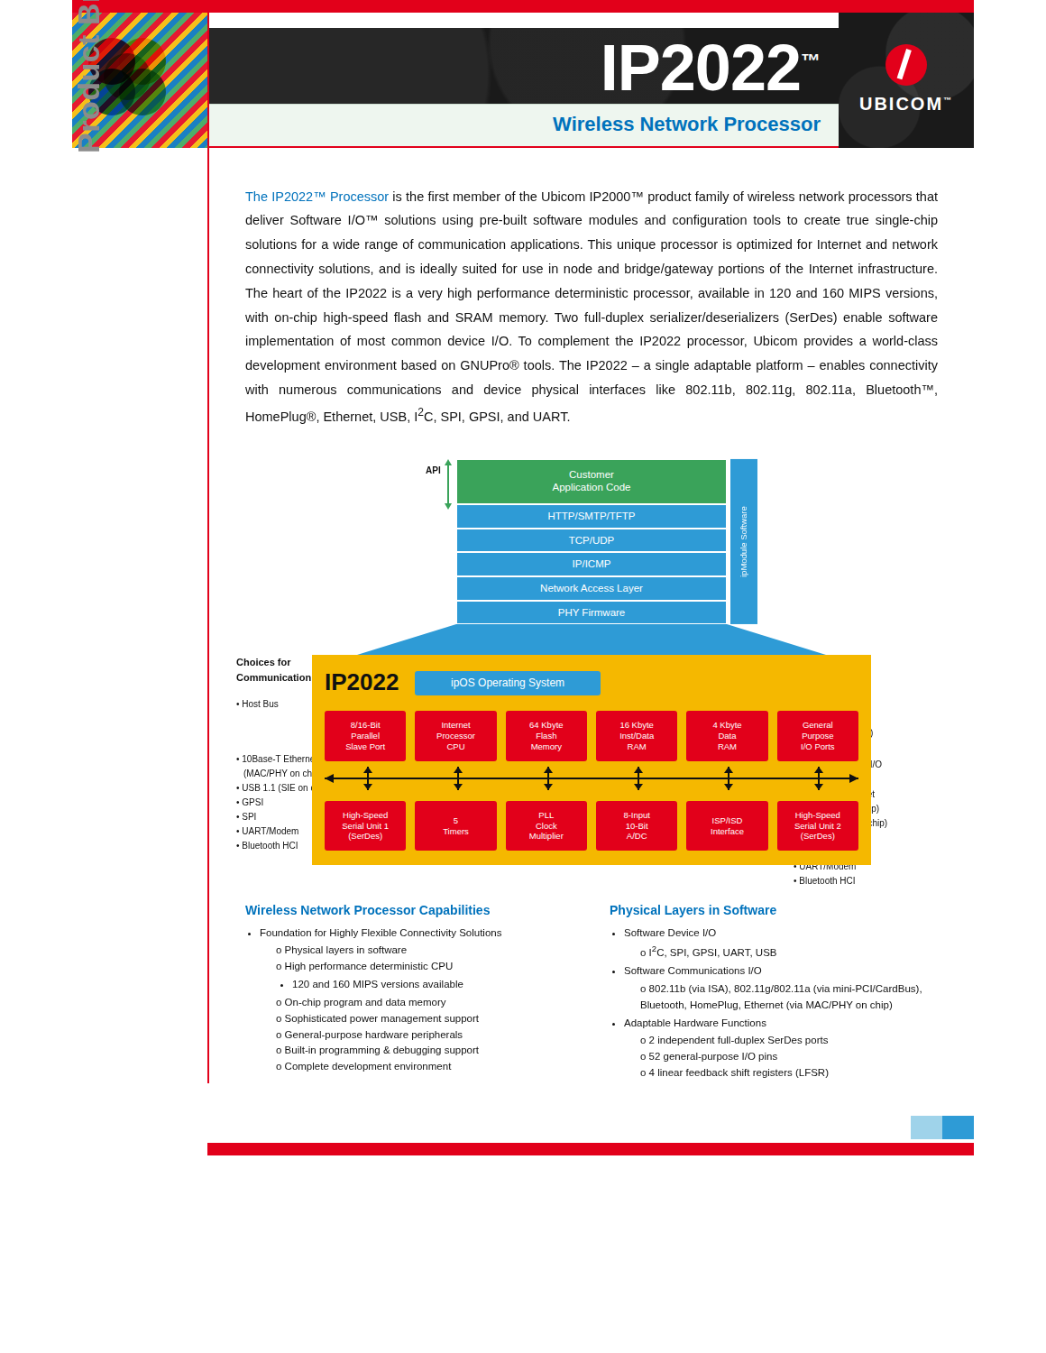IP2022™
Wireless Network Processor
UBICOM™
Product Brief
The IP2022™ Processor is the first member of the Ubicom IP2000™ product family of wireless network processors that deliver Software I/O™ solutions using pre-built software modules and configuration tools to create true single-chip solutions for a wide range of communication applications. This unique processor is optimized for Internet and network connectivity solutions, and is ideally suited for use in node and bridge/gateway portions of the Internet infrastructure. The heart of the IP2022 is a very high performance deterministic processor, available in 120 and 160 MIPS versions, with on-chip high-speed flash and SRAM memory. Two full-duplex serializer/deserializers (SerDes) enable software implementation of most common device I/O. To complement the IP2022 processor, Ubicom provides a world-class development environment based on GNUPro® tools. The IP2022 – a single adaptable platform – enables connectivity with numerous communications and device physical interfaces like 802.11b, 802.11g, 802.11a, Bluetooth™, HomePlug®, Ethernet, USB, I2C, SPI, GPSI, and UART.
API
ipModule Software
Customer
Application Code
HTTP/SMTP/TFTP
TCP/UDP
IP/ICMP
Network Access Layer
PHY Firmware
Choices for
Communication:
Host Bus
10Base-T Ethernet
(MAC/PHY on chip)
USB 1.1 (SIE on chip)
GPSI
SPI
UART/Modem
Bluetooth HCI
Choices for
Communication:
ISA (802.11b)
Mini-PCI/CardBus
(802.11g/802.11a)
I2C
General Purpose I/O
10Base-T Ethernet
(MAC/PHY on chip)
USB 1.1 (SIE on chip)
GPSI
SPI
UART/Modem
Bluetooth HCI
IP2022 ipOS Operating System
8/16-Bit
Parallel
Slave Port
Internet
Processor
CPU
64 Kbyte
Flash
Memory
16 Kbyte
Inst/Data
RAM
4 Kbyte
Data
RAM
General
Purpose
I/O Ports
High-Speed
Serial Unit 1
(SerDes)
5
Timers
PLL
Clock
Multiplier
8-Input
10-Bit
A/DC
ISP/ISD
Interface
High-Speed
Serial Unit 2
(SerDes)
Wireless Network Processor Capabilities
Foundation for Highly Flexible Connectivity Solutions
Physical layers in software
High performance deterministic CPU
120 and 160 MIPS versions available
On-chip program and data memory
Sophisticated power management support
General-purpose hardware peripherals
Built-in programming & debugging support
Complete development environment
Physical Layers in Software
Software Device I/O
I2C, SPI, GPSI, UART, USB
Software Communications I/O
802.11b (via ISA), 802.11g/802.11a (via mini-PCI/CardBus), Bluetooth, HomePlug, Ethernet (via MAC/PHY on chip)
Adaptable Hardware Functions
2 independent full-duplex SerDes ports
52 general-purpose I/O pins
4 linear feedback shift registers (LFSR)